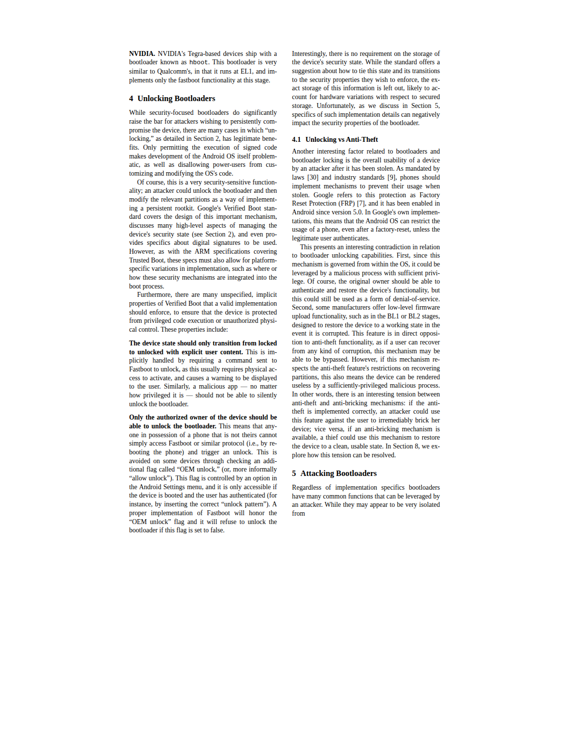NVIDIA. NVIDIA's Tegra-based devices ship with a bootloader known as hboot. This bootloader is very similar to Qualcomm's, in that it runs at EL1, and implements only the fastboot functionality at this stage.
4 Unlocking Bootloaders
While security-focused bootloaders do significantly raise the bar for attackers wishing to persistently compromise the device, there are many cases in which “unlocking,” as detailed in Section 2, has legitimate benefits. Only permitting the execution of signed code makes development of the Android OS itself problematic, as well as disallowing power-users from customizing and modifying the OS's code.
Of course, this is a very security-sensitive functionality; an attacker could unlock the bootloader and then modify the relevant partitions as a way of implementing a persistent rootkit. Google's Verified Boot standard covers the design of this important mechanism, discusses many high-level aspects of managing the device's security state (see Section 2), and even provides specifics about digital signatures to be used. However, as with the ARM specifications covering Trusted Boot, these specs must also allow for platform-specific variations in implementation, such as where or how these security mechanisms are integrated into the boot process.
Furthermore, there are many unspecified, implicit properties of Verified Boot that a valid implementation should enforce, to ensure that the device is protected from privileged code execution or unauthorized physical control. These properties include:
The device state should only transition from locked to unlocked with explicit user content. This is implicitly handled by requiring a command sent to Fastboot to unlock, as this usually requires physical access to activate, and causes a warning to be displayed to the user. Similarly, a malicious app — no matter how privileged it is — should not be able to silently unlock the bootloader.
Only the authorized owner of the device should be able to unlock the bootloader. This means that anyone in possession of a phone that is not theirs cannot simply access Fastboot or similar protocol (i.e., by rebooting the phone) and trigger an unlock. This is avoided on some devices through checking an additional flag called “OEM unlock,” (or, more informally “allow unlock”). This flag is controlled by an option in the Android Settings menu, and it is only accessible if the device is booted and the user has authenticated (for instance, by inserting the correct “unlock pattern”). A proper implementation of Fastboot will honor the “OEM unlock” flag and it will refuse to unlock the bootloader if this flag is set to false.
Interestingly, there is no requirement on the storage of the device's security state. While the standard offers a suggestion about how to tie this state and its transitions to the security properties they wish to enforce, the exact storage of this information is left out, likely to account for hardware variations with respect to secured storage. Unfortunately, as we discuss in Section 5, specifics of such implementation details can negatively impact the security properties of the bootloader.
4.1 Unlocking vs Anti-Theft
Another interesting factor related to bootloaders and bootloader locking is the overall usability of a device by an attacker after it has been stolen. As mandated by laws [30] and industry standards [9], phones should implement mechanisms to prevent their usage when stolen. Google refers to this protection as Factory Reset Protection (FRP) [7], and it has been enabled in Android since version 5.0. In Google's own implementations, this means that the Android OS can restrict the usage of a phone, even after a factory-reset, unless the legitimate user authenticates.
This presents an interesting contradiction in relation to bootloader unlocking capabilities. First, since this mechanism is governed from within the OS, it could be leveraged by a malicious process with sufficient privilege. Of course, the original owner should be able to authenticate and restore the device's functionality, but this could still be used as a form of denial-of-service. Second, some manufacturers offer low-level firmware upload functionality, such as in the BL1 or BL2 stages, designed to restore the device to a working state in the event it is corrupted. This feature is in direct opposition to anti-theft functionality, as if a user can recover from any kind of corruption, this mechanism may be able to be bypassed. However, if this mechanism respects the anti-theft feature's restrictions on recovering partitions, this also means the device can be rendered useless by a sufficiently-privileged malicious process. In other words, there is an interesting tension between anti-theft and anti-bricking mechanisms: if the anti-theft is implemented correctly, an attacker could use this feature against the user to irremediably brick her device; vice versa, if an anti-bricking mechanism is available, a thief could use this mechanism to restore the device to a clean, usable state. In Section 8, we explore how this tension can be resolved.
5 Attacking Bootloaders
Regardless of implementation specifics bootloaders have many common functions that can be leveraged by an attacker. While they may appear to be very isolated from